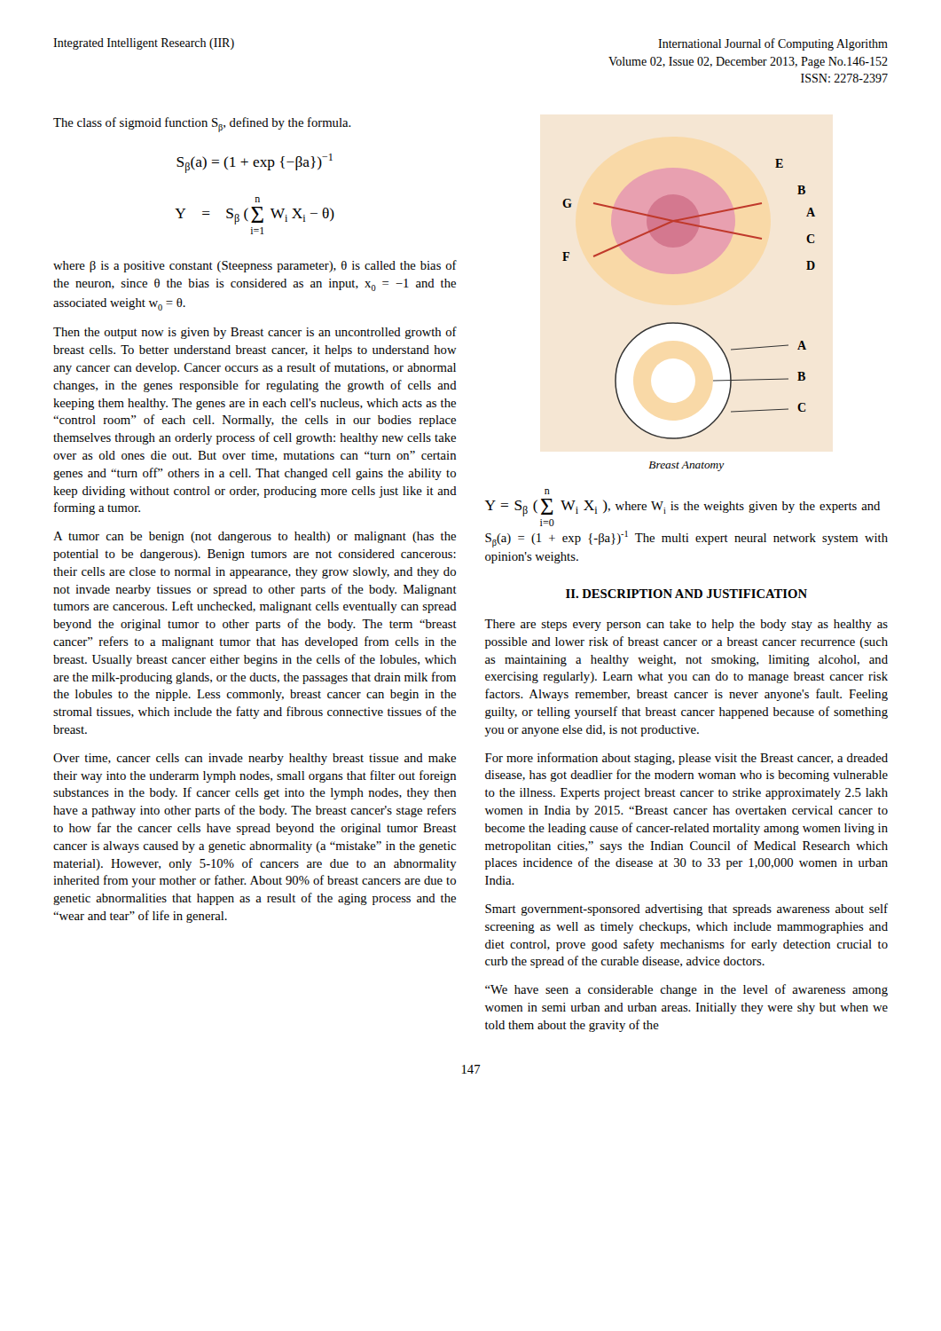Integrated Intelligent Research (IIR)
International Journal of Computing Algorithm
Volume 02, Issue 02, December 2013, Page No.146-152
ISSN: 2278-2397
The class of sigmoid function Sβ, defined by the formula.
Sβ(a) = (1 + exp {−βa})−1
Y = Sβ (nΣi=1 Wi Xi − θ)
where β is a positive constant (Steepness parameter), θ is called the bias of the neuron, since θ the bias is considered as an input, x0 = −1 and the associated weight w0 = θ.
Then the output now is given by Breast cancer is an uncontrolled growth of breast cells. To better understand breast cancer, it helps to understand how any cancer can develop. Cancer occurs as a result of mutations, or abnormal changes, in the genes responsible for regulating the growth of cells and keeping them healthy. The genes are in each cell's nucleus, which acts as the “control room” of each cell. Normally, the cells in our bodies replace themselves through an orderly process of cell growth: healthy new cells take over as old ones die out. But over time, mutations can “turn on” certain genes and “turn off” others in a cell. That changed cell gains the ability to keep dividing without control or order, producing more cells just like it and forming a tumor.
A tumor can be benign (not dangerous to health) or malignant (has the potential to be dangerous). Benign tumors are not considered cancerous: their cells are close to normal in appearance, they grow slowly, and they do not invade nearby tissues or spread to other parts of the body. Malignant tumors are cancerous. Left unchecked, malignant cells eventually can spread beyond the original tumor to other parts of the body. The term “breast cancer” refers to a malignant tumor that has developed from cells in the breast. Usually breast cancer either begins in the cells of the lobules, which are the milk-producing glands, or the ducts, the passages that drain milk from the lobules to the nipple. Less commonly, breast cancer can begin in the stromal tissues, which include the fatty and fibrous connective tissues of the breast.
Over time, cancer cells can invade nearby healthy breast tissue and make their way into the underarm lymph nodes, small organs that filter out foreign substances in the body. If cancer cells get into the lymph nodes, they then have a pathway into other parts of the body. The breast cancer's stage refers to how far the cancer cells have spread beyond the original tumor Breast cancer is always caused by a genetic abnormality (a “mistake” in the genetic material). However, only 5-10% of cancers are due to an abnormality inherited from your mother or father. About 90% of breast cancers are due to genetic abnormalities that happen as a result of the aging process and the “wear and tear” of life in general.
Breast Anatomy
Y = Sβ (nΣi=0 Wi Xi ), where Wi is the weights given by the experts and Sβ(a) = (1 + exp {-βa})-1 The multi expert neural network system with opinion's weights.
II. DESCRIPTION AND JUSTIFICATION
There are steps every person can take to help the body stay as healthy as possible and lower risk of breast cancer or a breast cancer recurrence (such as maintaining a healthy weight, not smoking, limiting alcohol, and exercising regularly). Learn what you can do to manage breast cancer risk factors. Always remember, breast cancer is never anyone's fault. Feeling guilty, or telling yourself that breast cancer happened because of something you or anyone else did, is not productive.
For more information about staging, please visit the Breast cancer, a dreaded disease, has got deadlier for the modern woman who is becoming vulnerable to the illness. Experts project breast cancer to strike approximately 2.5 lakh women in India by 2015. “Breast cancer has overtaken cervical cancer to become the leading cause of cancer-related mortality among women living in metropolitan cities,” says the Indian Council of Medical Research which places incidence of the disease at 30 to 33 per 1,00,000 women in urban India.
Smart government-sponsored advertising that spreads awareness about self screening as well as timely checkups, which include mammographies and diet control, prove good safety mechanisms for early detection crucial to curb the spread of the curable disease, advice doctors.
“We have seen a considerable change in the level of awareness among women in semi urban and urban areas. Initially they were shy but when we told them about the gravity of the
147